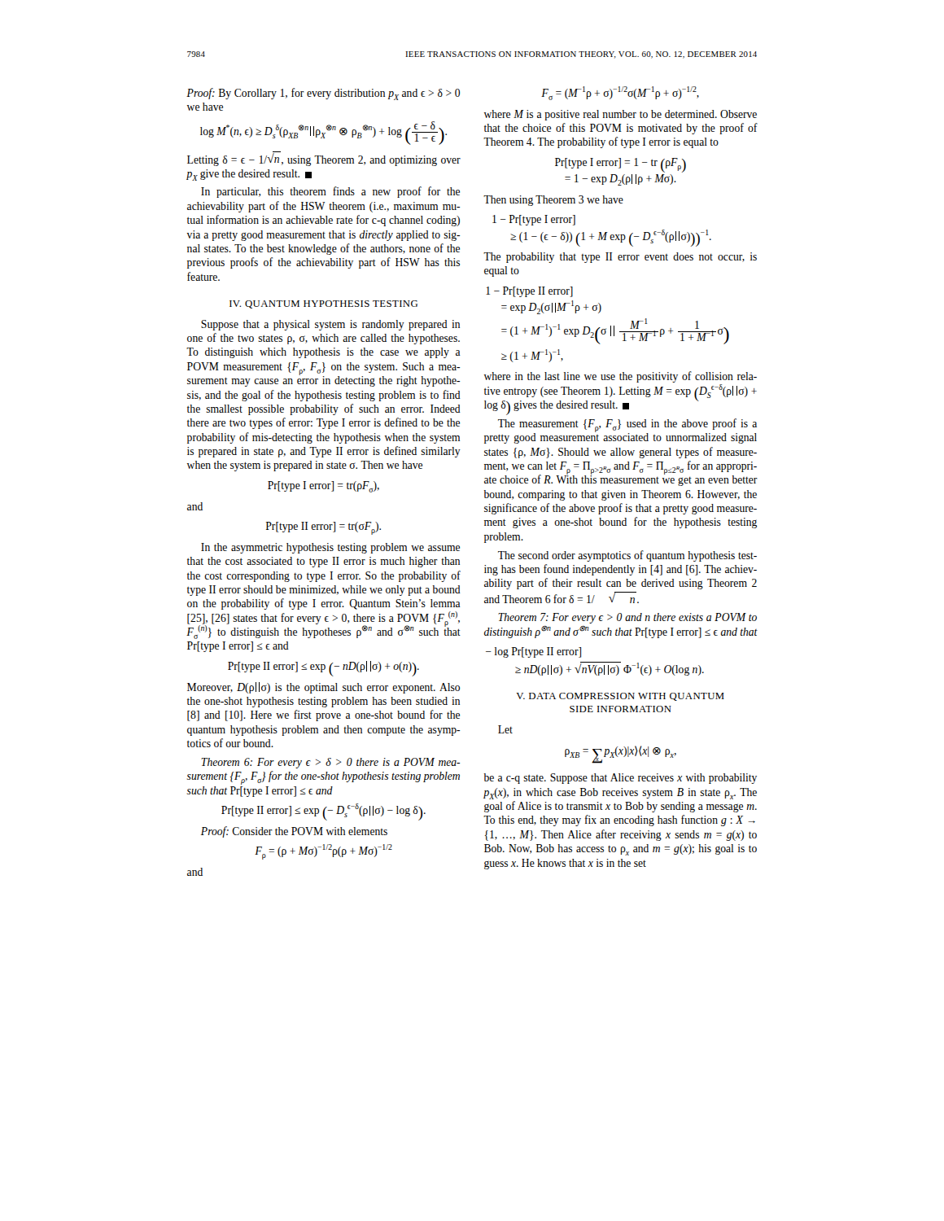7984
IEEE Transactions on Information Theory, Vol. 60, No. 12, December 2014
Proof: By Corollary 1, for every distribution pX and ϵ > δ > 0 we have
log M*(n, ϵ) ≥ Dsδ(ρXB⊗n ρX⊗n ⊗ ρB⊗n) + log (ϵ − δ 1 − ϵ).
Letting δ = ϵ − 1/n, using Theorem 2, and optimizing over pX give the desired result.
In particular, this theorem finds a new proof for the achievability part of the HSW theorem (i.e., maximum mutual information is an achievable rate for c-q channel coding) via a pretty good measurement that is directly applied to signal states. To the best knowledge of the authors, none of the previous proofs of the achievability part of HSW has this feature.
IV. Quantum Hypothesis Testing
Suppose that a physical system is randomly prepared in one of the two states ρ, σ, which are called the hypotheses. To distinguish which hypothesis is the case we apply a POVM measurement {Fρ, Fσ} on the system. Such a measurement may cause an error in detecting the right hypothesis, and the goal of the hypothesis testing problem is to find the smallest possible probability of such an error. Indeed there are two types of error: Type I error is defined to be the probability of mis-detecting the hypothesis when the system is prepared in state ρ, and Type II error is defined similarly when the system is prepared in state σ. Then we have
Pr[type I error] = tr(ρFσ),
and
Pr[type II error] = tr(σFρ).
In the asymmetric hypothesis testing problem we assume that the cost associated to type II error is much higher than the cost corresponding to type I error. So the probability of type II error should be minimized, while we only put a bound on the probability of type I error. Quantum Stein’s lemma [25], [26] states that for every ϵ > 0, there is a POVM {Fρ(n), Fσ(n)} to distinguish the hypotheses ρ⊗n and σ⊗n such that Pr[type I error] ≤ ϵ and
Pr[type II error] ≤ exp (− nD(ρ σ) + o(n)).
Moreover, D(ρ σ) is the optimal such error exponent. Also the one-shot hypothesis testing problem has been studied in [8] and [10]. Here we first prove a one-shot bound for the quantum hypothesis problem and then compute the asymptotics of our bound.
Theorem 6: For every ϵ > δ > 0 there is a POVM measurement {Fρ, Fσ} for the one-shot hypothesis testing problem such that Pr[type I error] ≤ ϵ and
Pr[type II error] ≤ exp (− Dsϵ−δ(ρ σ) − log δ).
Proof: Consider the POVM with elements
Fρ = (ρ + Mσ)−1/2ρ(ρ + Mσ)−1/2
and
Fσ = (M−1ρ + σ)−1/2σ(M−1ρ + σ)−1/2,
where M is a positive real number to be determined. Observe that the choice of this POVM is motivated by the proof of Theorem 4. The probability of type I error is equal to
Pr[type I error] = 1 − tr (ρFρ)
= 1 − exp D2(ρ ρ + Mσ).
Then using Theorem 3 we have
1 − Pr[type I error]
≥ (1 − (ϵ − δ)) (1 + M exp (− Dsϵ−δ(ρ σ)))−1.
The probability that type II error event does not occur, is equal to
1 − Pr[type II error]
= exp D2(σ M−1ρ + σ)
= (1 + M−1)−1 exp D2(σ M−11 + M−1ρ + 11 + M−1σ)
≥ (1 + M−1)−1,
where in the last line we use the positivity of collision relative entropy (see Theorem 1). Letting M = exp (DSϵ−δ(ρ σ) + log δ) gives the desired result.
The measurement {Fρ, Fσ} used in the above proof is a pretty good measurement associated to unnormalized signal states {ρ, Mσ}. Should we allow general types of measurement, we can let Fρ = Πρ>2Rσ and Fσ = Πρ≤2Rσ for an appropriate choice of R. With this measurement we get an even better bound, comparing to that given in Theorem 6. However, the significance of the above proof is that a pretty good measurement gives a one-shot bound for the hypothesis testing problem.
The second order asymptotics of quantum hypothesis testing has been found independently in [4] and [6]. The achievability part of their result can be derived using Theorem 2 and Theorem 6 for δ = 1/n.
Theorem 7: For every ϵ > 0 and n there exists a POVM to distinguish ρ⊗n and σ⊗n such that Pr[type I error] ≤ ϵ and that
− log Pr[type II error]
≥ nD(ρ σ) + nV(ρ σ) Φ−1(ϵ) + O(log n).
V. Data Compression With Quantum
Side Information
Let
ρXB = ∑x pX(x)|x⟩⟨x| ⊗ ρx,
be a c-q state. Suppose that Alice receives x with probability pX(x), in which case Bob receives system B in state ρx. The goal of Alice is to transmit x to Bob by sending a message m. To this end, they may fix an encoding hash function g : X → {1, …, M}. Then Alice after receiving x sends m = g(x) to Bob. Now, Bob has access to ρx and m = g(x); his goal is to guess x. He knows that x is in the set